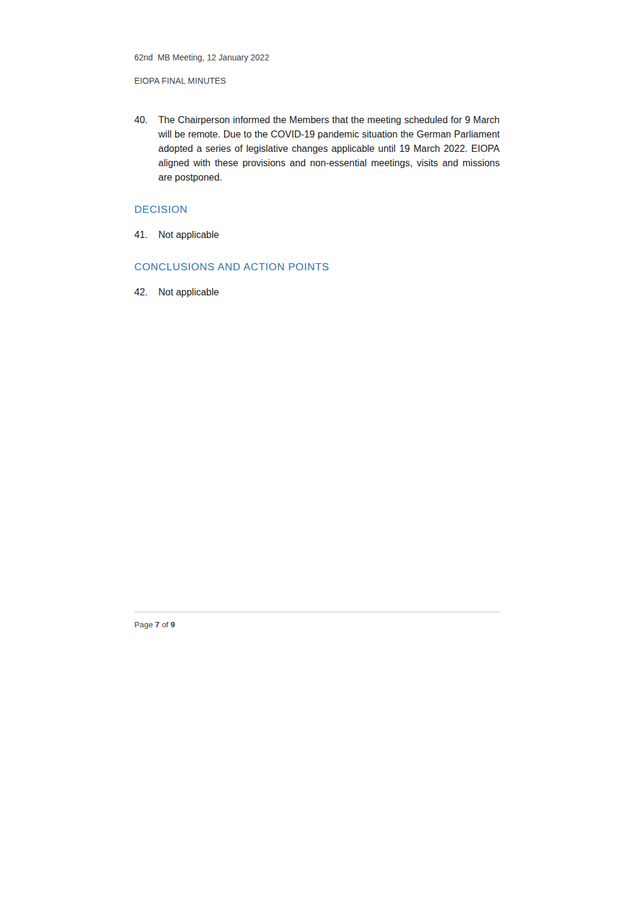62nd MB Meeting, 12 January 2022
EIOPA FINAL MINUTES
40.
The Chairperson informed the Members that the meeting scheduled for 9 March will be remote. Due to the COVID-19 pandemic situation the German Parliament adopted a series of legislative changes applicable until 19 March 2022. EIOPA aligned with these provisions and non-essential meetings, visits and missions are postponed.
Decision
41.
Not applicable
Conclusions and action points
42.
Not applicable
Page 7 of 9